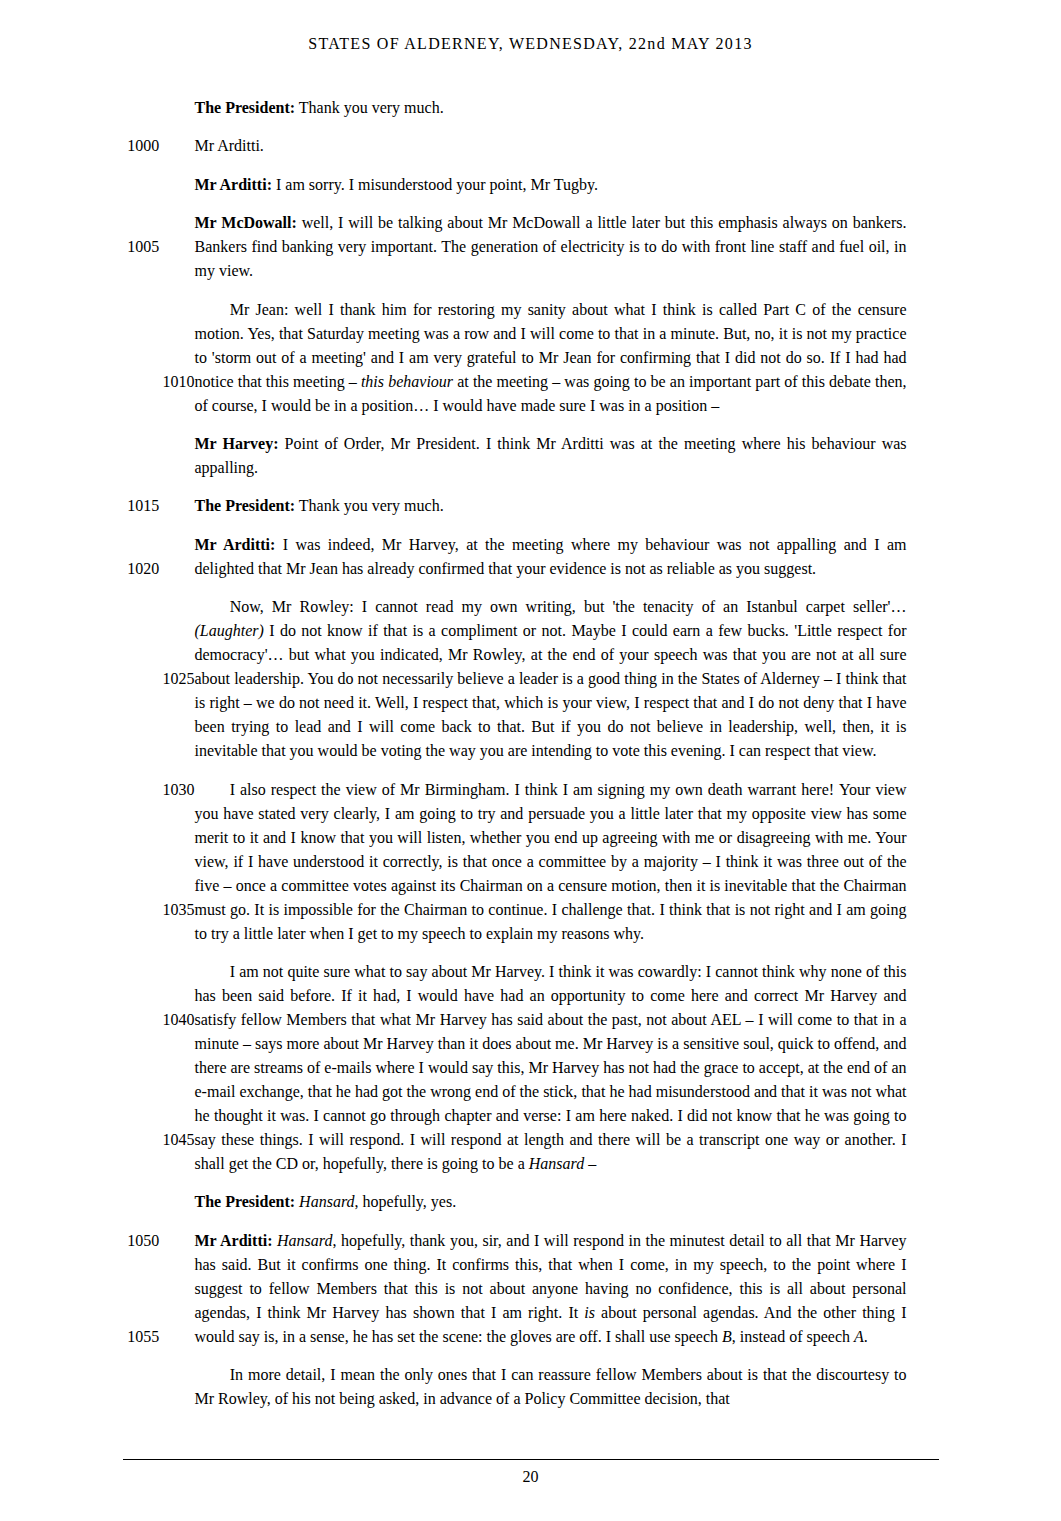STATES OF ALDERNEY, WEDNESDAY, 22nd MAY 2013
The President: Thank you very much.
1000 Mr Arditti.
Mr Arditti: I am sorry. I misunderstood your point, Mr Tugby.
Mr McDowall: well, I will be talking about Mr McDowall a little later but this emphasis always on bankers. Bankers find banking very important. The generation of electricity is to do 1005with front line staff and fuel oil, in my view.
Mr Jean: well I thank him for restoring my sanity about what I think is called Part C of the censure motion. Yes, that Saturday meeting was a row and I will come to that in a minute. But, no, it is not my practice to 'storm out of a meeting' and I am very grateful to Mr Jean for confirming that I did not do so. If I had had notice that this meeting – this behaviour at the meeting – was 1010going to be an important part of this debate then, of course, I would be in a position… I would have made sure I was in a position –
Mr Harvey: Point of Order, Mr President. I think Mr Arditti was at the meeting where his behaviour was appalling.
1015
The President: Thank you very much.
Mr Arditti: I was indeed, Mr Harvey, at the meeting where my behaviour was not appalling and I am delighted that Mr Jean has already confirmed that your evidence is not as reliable as you 1020suggest.
Now, Mr Rowley: I cannot read my own writing, but 'the tenacity of an Istanbul carpet seller'… (Laughter) I do not know if that is a compliment or not. Maybe I could earn a few bucks. 'Little respect for democracy'… but what you indicated, Mr Rowley, at the end of your speech was that you are not at all sure about leadership. You do not necessarily believe a leader is a good 1025thing in the States of Alderney – I think that is right – we do not need it. Well, I respect that, which is your view, I respect that and I do not deny that I have been trying to lead and I will come back to that. But if you do not believe in leadership, well, then, it is inevitable that you would be voting the way you are intending to vote this evening. I can respect that view.
I also respect the view of Mr Birmingham. I think I am signing my own death warrant here! 1030 Your view you have stated very clearly, I am going to try and persuade you a little later that my opposite view has some merit to it and I know that you will listen, whether you end up agreeing with me or disagreeing with me. Your view, if I have understood it correctly, is that once a committee by a majority – I think it was three out of the five – once a committee votes against its Chairman on a censure motion, then it is inevitable that the Chairman must go. It is impossible for 1035the Chairman to continue. I challenge that. I think that is not right and I am going to try a little later when I get to my speech to explain my reasons why.
I am not quite sure what to say about Mr Harvey. I think it was cowardly: I cannot think why none of this has been said before. If it had, I would have had an opportunity to come here and correct Mr Harvey and satisfy fellow Members that what Mr Harvey has said about the past, not 1040about AEL – I will come to that in a minute – says more about Mr Harvey than it does about me. Mr Harvey is a sensitive soul, quick to offend, and there are streams of e-mails where I would say this, Mr Harvey has not had the grace to accept, at the end of an e-mail exchange, that he had got the wrong end of the stick, that he had misunderstood and that it was not what he thought it was. I cannot go through chapter and verse: I am here naked. I did not know that he was going to say 1045these things. I will respond. I will respond at length and there will be a transcript one way or another. I shall get the CD or, hopefully, there is going to be a Hansard –
The President: Hansard, hopefully, yes.
1050 Mr Arditti: Hansard, hopefully, thank you, sir, and I will respond in the minutest detail to all that Mr Harvey has said. But it confirms one thing. It confirms this, that when I come, in my speech, to the point where I suggest to fellow Members that this is not about anyone having no confidence, this is all about personal agendas, I think Mr Harvey has shown that I am right. It is about personal agendas. And the other thing I would say is, in a sense, he has set the scene: the 1055gloves are off. I shall use speech B, instead of speech A.
In more detail, I mean the only ones that I can reassure fellow Members about is that the discourtesy to Mr Rowley, of his not being asked, in advance of a Policy Committee decision, that
20